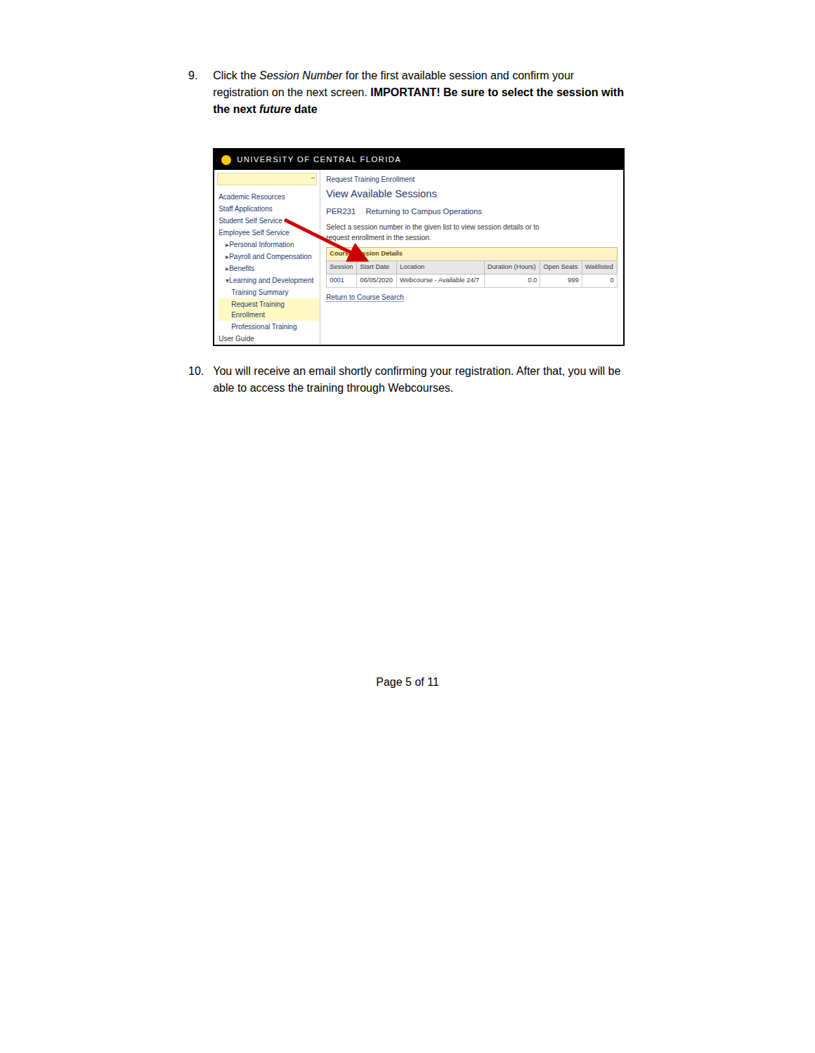9. Click the Session Number for the first available session and confirm your registration on the next screen. IMPORTANT! Be sure to select the session with the next future date
UNIVERSITY OF CENTRAL FLORIDA
Academic Resources
Staff Applications
Student Self Service
Employee Self Service
Personal Information
Payroll and Compensation
Benefits
Learning and Development
Training Summary
Request Training Enrollment
Professional Training
User Guide
Request Training Enrollment
View Available Sessions
PER231 Returning to Campus Operations
Select a session number in the given list to view session details or to request enrollment in the session.
Course Session Details
| Session | Start Date | Location | Duration (Hours) | Open Seats | Waitlisted |
| --- | --- | --- | --- | --- | --- |
| 0001 | 06/05/2020 | Webcourse - Available 24/7 | 0.0 | 999 | 0 |
Return to Course Search
10. You will receive an email shortly confirming your registration. After that, you will be able to access the training through Webcourses.
Page 5 of 11